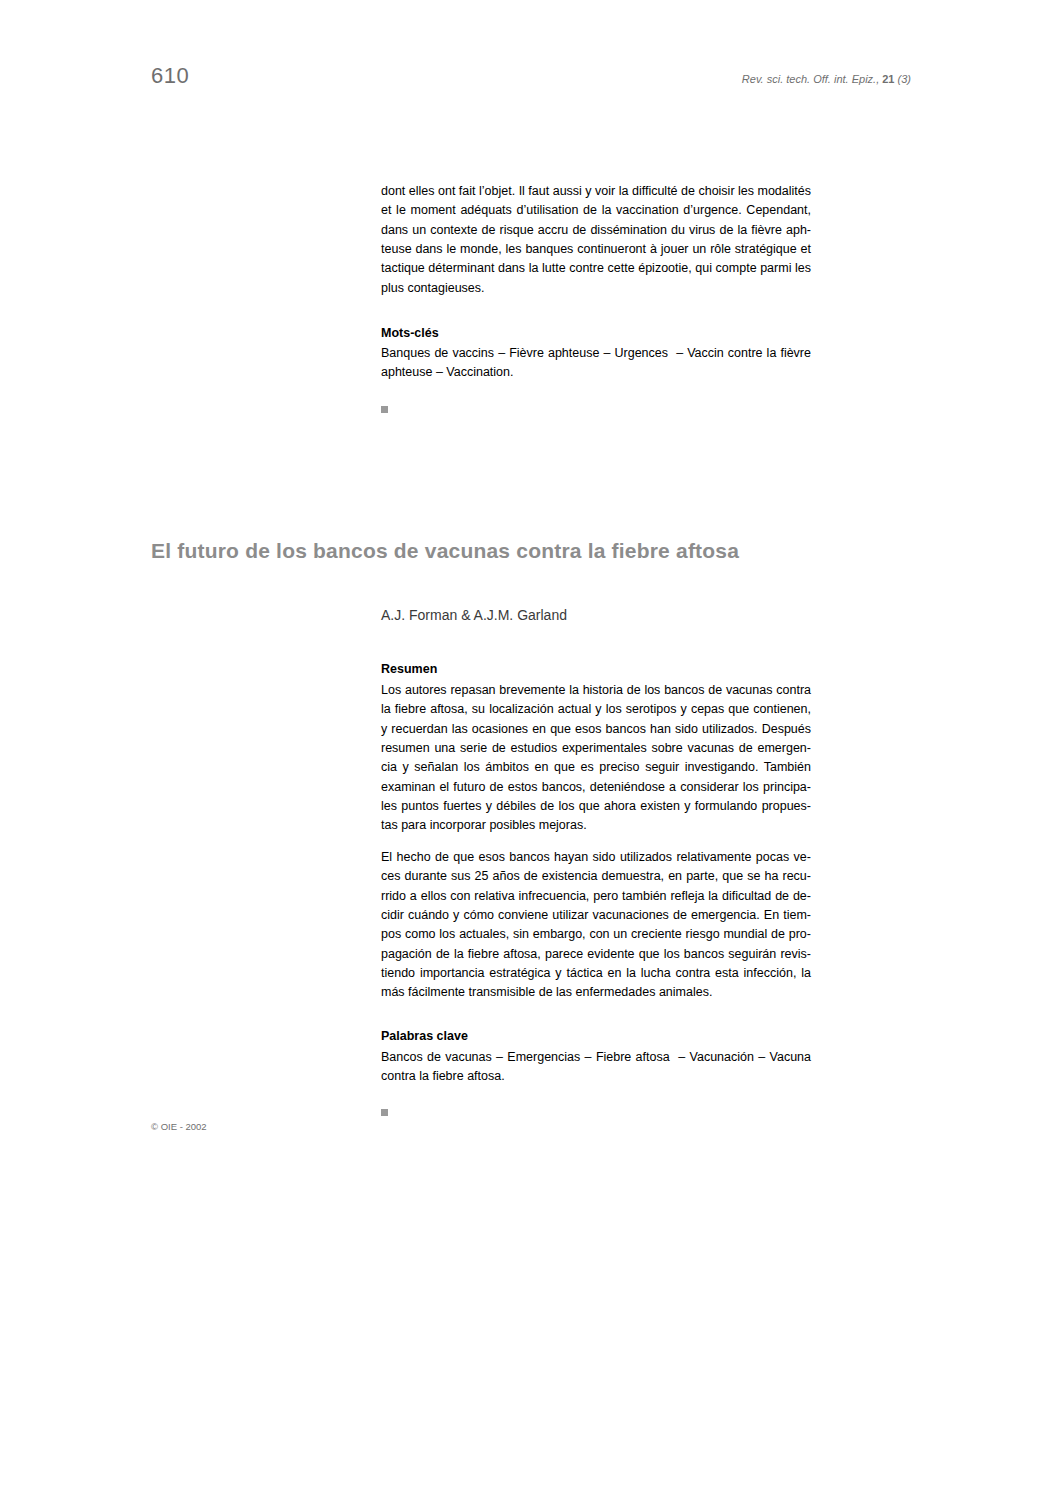610
Rev. sci. tech. Off. int. Epiz., 21 (3)
dont elles ont fait l’objet. Il faut aussi y voir la difficulté de choisir les modalités et le moment adéquats d’utilisation de la vaccination d’urgence. Cependant, dans un contexte de risque accru de dissémination du virus de la fièvre aphteuse dans le monde, les banques continueront à jouer un rôle stratégique et tactique déterminant dans la lutte contre cette épizootie, qui compte parmi les plus contagieuses.
Mots-clés
Banques de vaccins – Fièvre aphteuse – Urgences – Vaccin contre la fièvre aphteuse – Vaccination.
El futuro de los bancos de vacunas contra la fiebre aftosa
A.J. Forman & A.J.M. Garland
Resumen
Los autores repasan brevemente la historia de los bancos de vacunas contra la fiebre aftosa, su localización actual y los serotipos y cepas que contienen, y recuerdan las ocasiones en que esos bancos han sido utilizados. Después resumen una serie de estudios experimentales sobre vacunas de emergencia y señalan los ámbitos en que es preciso seguir investigando. También examinan el futuro de estos bancos, deteniéndose a considerar los principales puntos fuertes y débiles de los que ahora existen y formulando propuestas para incorporar posibles mejoras.
El hecho de que esos bancos hayan sido utilizados relativamente pocas veces durante sus 25 años de existencia demuestra, en parte, que se ha recurrido a ellos con relativa infrecuencia, pero también refleja la dificultad de decidir cuándo y cómo conviene utilizar vacunaciones de emergencia. En tiempos como los actuales, sin embargo, con un creciente riesgo mundial de propagación de la fiebre aftosa, parece evidente que los bancos seguirán revistiendo importancia estratégica y táctica en la lucha contra esta infección, la más fácilmente transmisible de las enfermedades animales.
Palabras clave
Bancos de vacunas – Emergencias – Fiebre aftosa – Vacunación – Vacuna contra la fiebre aftosa.
© OIE - 2002